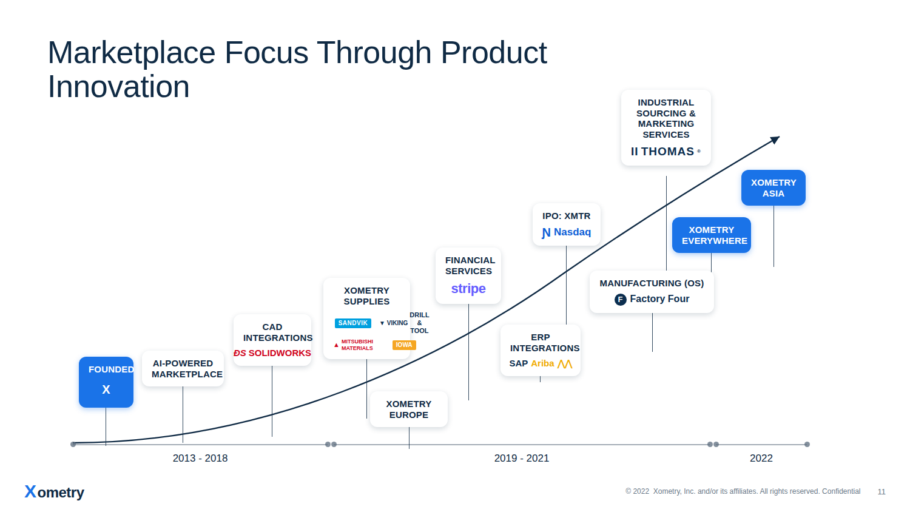Marketplace Focus Through Product
Innovation
2013 - 2018
2019 - 2021
2022
Founded
X
AI-Powered
Marketplace
CAD
Integrations
ƉS SOLIDWORKS
Xometry
Supplies
SANDVIK ▼VIKINGDRILL & TOOL ▲MITSUBISHI
MATERIALS IOWA
Xometry
Europe
Financial
Services
stripe
ERP
Integrations
SAP Ariba ⋀⋀
IPO: XMTR
ƝNasdaq
Manufacturing (OS)
FFactory Four
Industrial
Sourcing &
Marketing
Services
IITHOMAS®
Xometry
Everywhere
Xometry
Asia
Xometry
© 2022 Xometry, Inc. and/or its affiliates. All rights reserved. Confidential
11